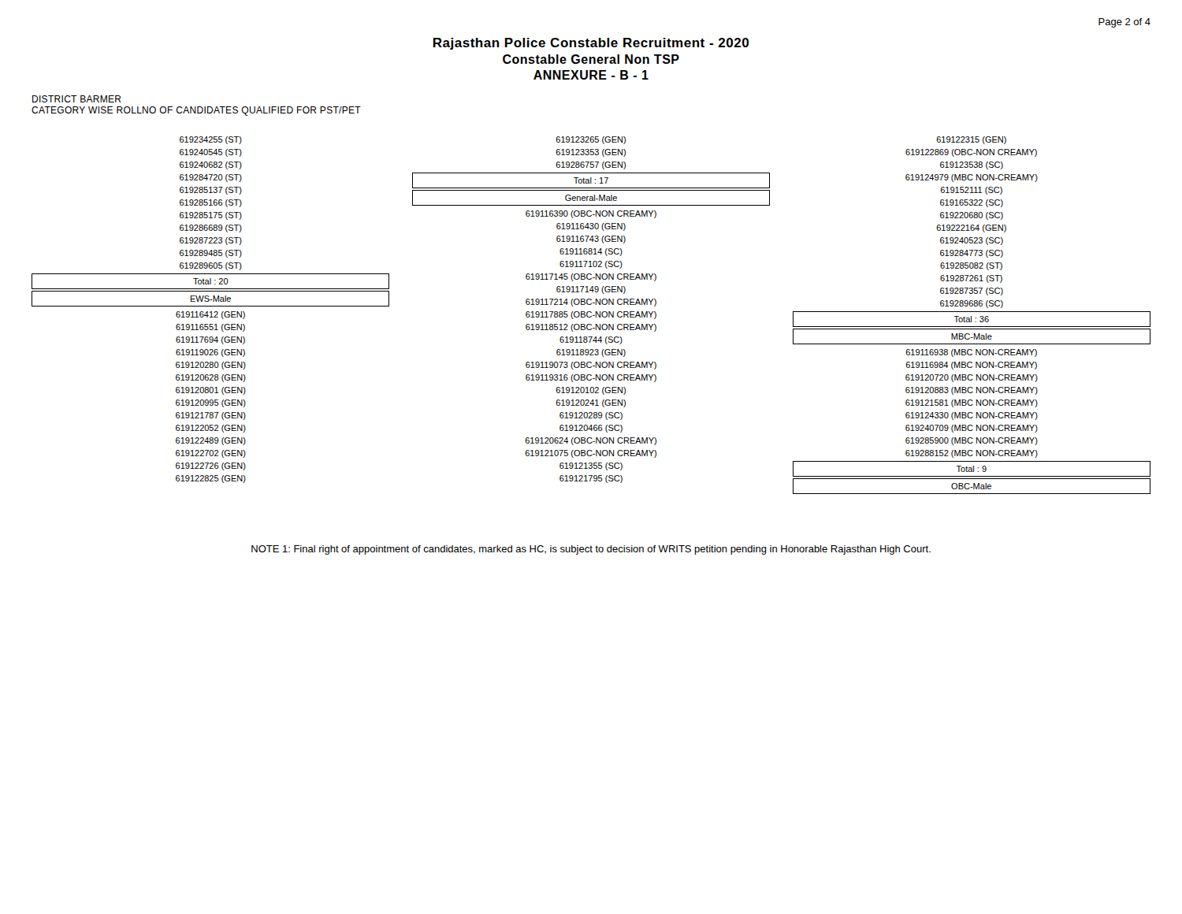Page 2 of 4
Rajasthan Police Constable Recruitment - 2020
Constable General Non TSP
ANNEXURE - B - 1
DISTRICT BARMER
CATEGORY WISE ROLLNO OF CANDIDATES QUALIFIED FOR PST/PET
619234255 (ST)
619240545 (ST)
619240682 (ST)
619284720 (ST)
619285137 (ST)
619285166 (ST)
619285175 (ST)
619286689 (ST)
619287223 (ST)
619289485 (ST)
619289605 (ST)
Total : 20
EWS-Male
619116412 (GEN)
619116551 (GEN)
619117694 (GEN)
619119026 (GEN)
619120280 (GEN)
619120628 (GEN)
619120801 (GEN)
619120995 (GEN)
619121787 (GEN)
619122052 (GEN)
619122489 (GEN)
619122702 (GEN)
619122726 (GEN)
619122825 (GEN)
619123265 (GEN)
619123353 (GEN)
619286757 (GEN)
Total : 17
General-Male
619116390 (OBC-NON CREAMY)
619116430 (GEN)
619116743 (GEN)
619116814 (SC)
619117102 (SC)
619117145 (OBC-NON CREAMY)
619117149 (GEN)
619117214 (OBC-NON CREAMY)
619117885 (OBC-NON CREAMY)
619118512 (OBC-NON CREAMY)
619118744 (SC)
619118923 (GEN)
619119073 (OBC-NON CREAMY)
619119316 (OBC-NON CREAMY)
619120102 (GEN)
619120241 (GEN)
619120289 (SC)
619120466 (SC)
619120624 (OBC-NON CREAMY)
619121075 (OBC-NON CREAMY)
619121355 (SC)
619121795 (SC)
619122315 (GEN)
619122869 (OBC-NON CREAMY)
619123538 (SC)
619124979 (MBC NON-CREAMY)
619152111 (SC)
619165322 (SC)
619220680 (SC)
619222164 (GEN)
619240523 (SC)
619284773 (SC)
619285082 (ST)
619287261 (ST)
619287357 (SC)
619289686 (SC)
Total : 36
MBC-Male
619116938 (MBC NON-CREAMY)
619116984 (MBC NON-CREAMY)
619120720 (MBC NON-CREAMY)
619120883 (MBC NON-CREAMY)
619121581 (MBC NON-CREAMY)
619124330 (MBC NON-CREAMY)
619240709 (MBC NON-CREAMY)
619285900 (MBC NON-CREAMY)
619288152 (MBC NON-CREAMY)
Total : 9
OBC-Male
NOTE 1: Final right of appointment of candidates, marked as HC, is subject to decision of WRITS petition pending in Honorable Rajasthan High Court.